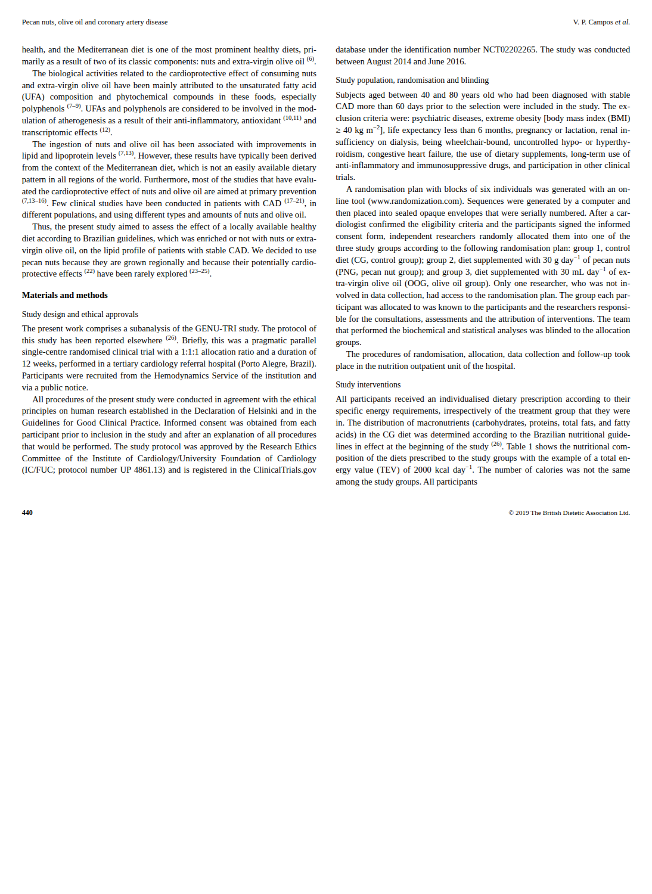Pecan nuts, olive oil and coronary artery disease V. P. Campos et al.
health, and the Mediterranean diet is one of the most prominent healthy diets, primarily as a result of two of its classic components: nuts and extra-virgin olive oil (6).
The biological activities related to the cardioprotective effect of consuming nuts and extra-virgin olive oil have been mainly attributed to the unsaturated fatty acid (UFA) composition and phytochemical compounds in these foods, especially polyphenols (7–9). UFAs and polyphenols are considered to be involved in the modulation of atherogenesis as a result of their anti-inflammatory, antioxidant (10,11) and transcriptomic effects (12).
The ingestion of nuts and olive oil has been associated with improvements in lipid and lipoprotein levels (7,13). However, these results have typically been derived from the context of the Mediterranean diet, which is not an easily available dietary pattern in all regions of the world. Furthermore, most of the studies that have evaluated the cardioprotective effect of nuts and olive oil are aimed at primary prevention (7,13–16). Few clinical studies have been conducted in patients with CAD (17–21), in different populations, and using different types and amounts of nuts and olive oil.
Thus, the present study aimed to assess the effect of a locally available healthy diet according to Brazilian guidelines, which was enriched or not with nuts or extra-virgin olive oil, on the lipid profile of patients with stable CAD. We decided to use pecan nuts because they are grown regionally and because their potentially cardioprotective effects (22) have been rarely explored (23–25).
Materials and methods
Study design and ethical approvals
The present work comprises a subanalysis of the GENU-TRI study. The protocol of this study has been reported elsewhere (26). Briefly, this was a pragmatic parallel single-centre randomised clinical trial with a 1:1:1 allocation ratio and a duration of 12 weeks, performed in a tertiary cardiology referral hospital (Porto Alegre, Brazil). Participants were recruited from the Hemodynamics Service of the institution and via a public notice.
All procedures of the present study were conducted in agreement with the ethical principles on human research established in the Declaration of Helsinki and in the Guidelines for Good Clinical Practice. Informed consent was obtained from each participant prior to inclusion in the study and after an explanation of all procedures that would be performed. The study protocol was approved by the Research Ethics Committee of the Institute of Cardiology/University Foundation of Cardiology (IC/FUC; protocol number UP 4861.13) and is registered in the ClinicalTrials.gov database under the identification number NCT02202265. The study was conducted between August 2014 and June 2016.
Study population, randomisation and blinding
Subjects aged between 40 and 80 years old who had been diagnosed with stable CAD more than 60 days prior to the selection were included in the study. The exclusion criteria were: psychiatric diseases, extreme obesity [body mass index (BMI) ≥ 40 kg m−2], life expectancy less than 6 months, pregnancy or lactation, renal insufficiency on dialysis, being wheelchair-bound, uncontrolled hypo- or hyperthyroidism, congestive heart failure, the use of dietary supplements, long-term use of anti-inflammatory and immunosuppressive drugs, and participation in other clinical trials.
A randomisation plan with blocks of six individuals was generated with an online tool (www.randomization.com). Sequences were generated by a computer and then placed into sealed opaque envelopes that were serially numbered. After a cardiologist confirmed the eligibility criteria and the participants signed the informed consent form, independent researchers randomly allocated them into one of the three study groups according to the following randomisation plan: group 1, control diet (CG, control group); group 2, diet supplemented with 30 g day−1 of pecan nuts (PNG, pecan nut group); and group 3, diet supplemented with 30 mL day−1 of extra-virgin olive oil (OOG, olive oil group). Only one researcher, who was not involved in data collection, had access to the randomisation plan. The group each participant was allocated to was known to the participants and the researchers responsible for the consultations, assessments and the attribution of interventions. The team that performed the biochemical and statistical analyses was blinded to the allocation groups.
The procedures of randomisation, allocation, data collection and follow-up took place in the nutrition outpatient unit of the hospital.
Study interventions
All participants received an individualised dietary prescription according to their specific energy requirements, irrespectively of the treatment group that they were in. The distribution of macronutrients (carbohydrates, proteins, total fats, and fatty acids) in the CG diet was determined according to the Brazilian nutritional guidelines in effect at the beginning of the study (26). Table 1 shows the nutritional composition of the diets prescribed to the study groups with the example of a total energy value (TEV) of 2000 kcal day−1. The number of calories was not the same among the study groups. All participants
440 © 2019 The British Dietetic Association Ltd.